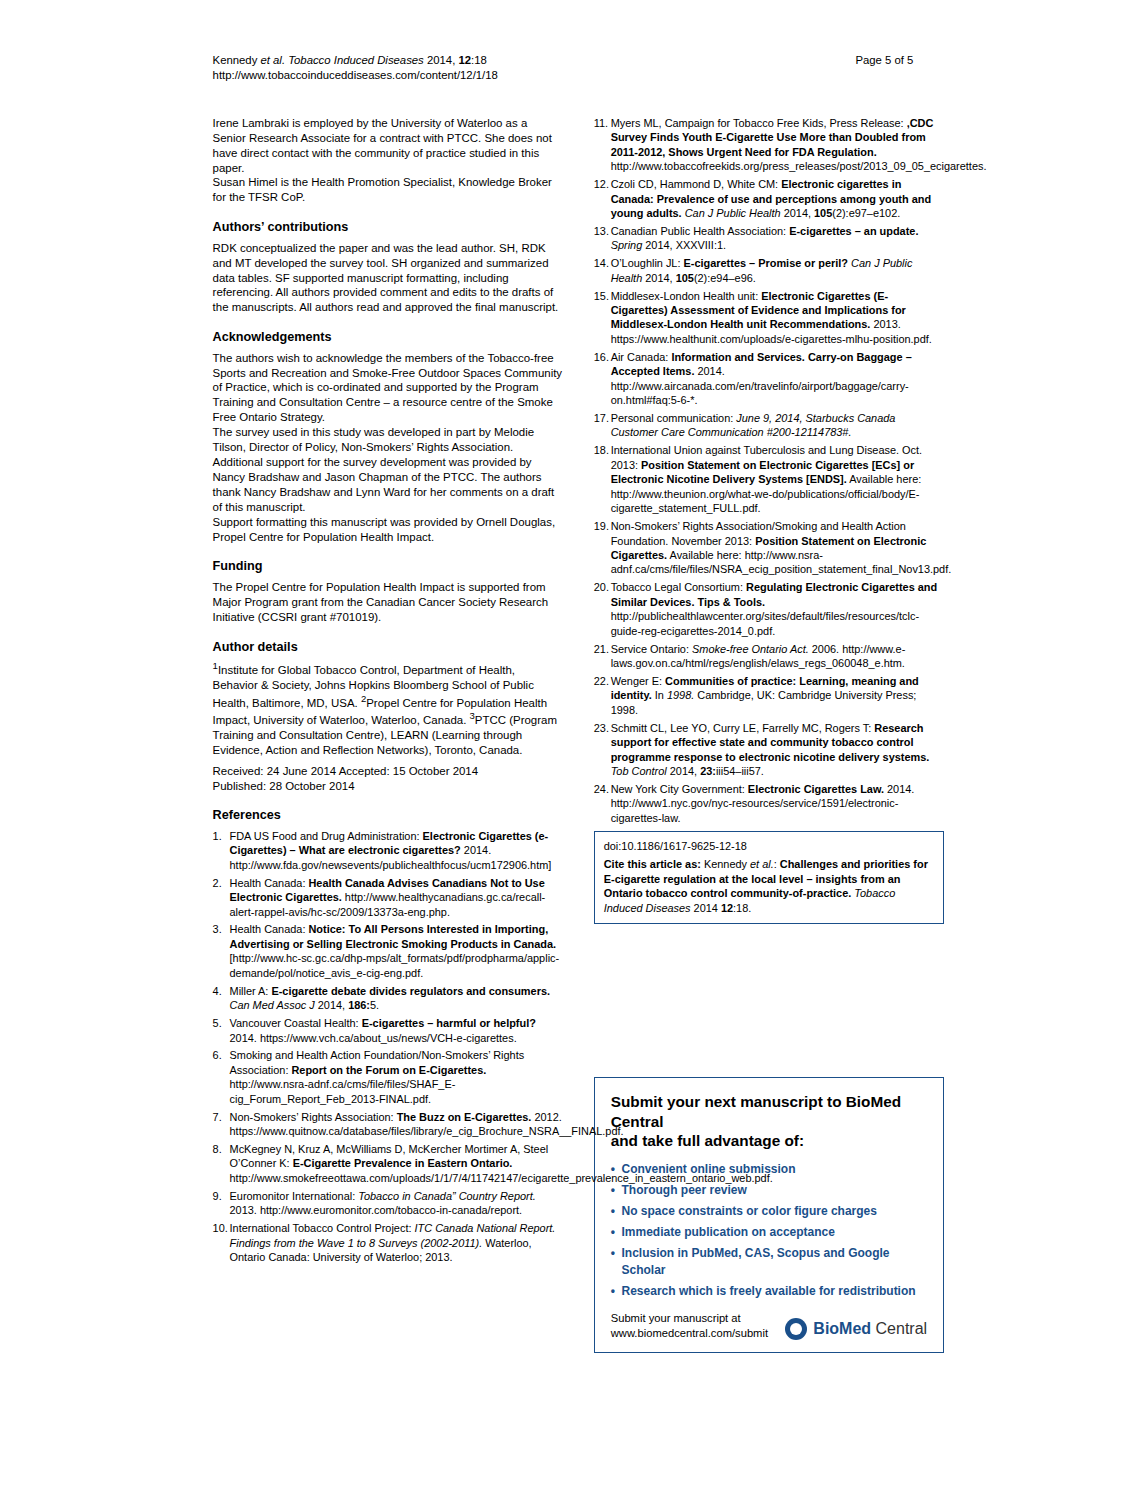Kennedy et al. Tobacco Induced Diseases 2014, 12:18
http://www.tobaccoinduceddiseases.com/content/12/1/18
Page 5 of 5
Irene Lambraki is employed by the University of Waterloo as a Senior Research Associate for a contract with PTCC. She does not have direct contact with the community of practice studied in this paper.
Susan Himel is the Health Promotion Specialist, Knowledge Broker for the TFSR CoP.
Authors’ contributions
RDK conceptualized the paper and was the lead author. SH, RDK and MT developed the survey tool. SH organized and summarized data tables. SF supported manuscript formatting, including referencing. All authors provided comment and edits to the drafts of the manuscripts. All authors read and approved the final manuscript.
Acknowledgements
The authors wish to acknowledge the members of the Tobacco-free Sports and Recreation and Smoke-Free Outdoor Spaces Community of Practice, which is co-ordinated and supported by the Program Training and Consultation Centre – a resource centre of the Smoke Free Ontario Strategy.
The survey used in this study was developed in part by Melodie Tilson, Director of Policy, Non-Smokers’ Rights Association. Additional support for the survey development was provided by Nancy Bradshaw and Jason Chapman of the PTCC. The authors thank Nancy Bradshaw and Lynn Ward for her comments on a draft of this manuscript.
Support formatting this manuscript was provided by Ornell Douglas, Propel Centre for Population Health Impact.
Funding
The Propel Centre for Population Health Impact is supported from Major Program grant from the Canadian Cancer Society Research Initiative (CCSRI grant #701019).
Author details
1Institute for Global Tobacco Control, Department of Health, Behavior & Society, Johns Hopkins Bloomberg School of Public Health, Baltimore, MD, USA. 2Propel Centre for Population Health Impact, University of Waterloo, Waterloo, Canada. 3PTCC (Program Training and Consultation Centre), LEARN (Learning through Evidence, Action and Reflection Networks), Toronto, Canada.
Received: 24 June 2014 Accepted: 15 October 2014
Published: 28 October 2014
References
FDA US Food and Drug Administration: Electronic Cigarettes (e-Cigarettes) – What are electronic cigarettes? 2014. http://www.fda.gov/newsevents/publichealthfocus/ucm172906.htm]
Health Canada: Health Canada Advises Canadians Not to Use Electronic Cigarettes. http://www.healthycanadians.gc.ca/recall-alert-rappel-avis/hc-sc/2009/13373a-eng.php.
Health Canada: Notice: To All Persons Interested in Importing, Advertising or Selling Electronic Smoking Products in Canada. [http://www.hc-sc.gc.ca/dhp-mps/alt_formats/pdf/prodpharma/applic-demande/pol/notice_avis_e-cig-eng.pdf.
Miller A: E-cigarette debate divides regulators and consumers. Can Med Assoc J 2014, 186: 5.
Vancouver Coastal Health: E-cigarettes – harmful or helpful? 2014. https://www.vch.ca/about_us/news/VCH-e-cigarettes.
Smoking and Health Action Foundation/Non-Smokers’ Rights Association: Report on the Forum on E-Cigarettes. http://www.nsra-adnf.ca/cms/file/files/SHAF_E-cig_Forum_Report_Feb_2013-FINAL.pdf.
Non-Smokers’ Rights Association: The Buzz on E-Cigarettes. 2012. https://www.quitnow.ca/database/files/library/e_cig_Brochure_NSRA__FINAL.pdf.
McKegney N, Kruz A, McWilliams D, McKercher Mortimer A, Steel O’Conner K: E-Cigarette Prevalence in Eastern Ontario. http://www.smokefreeottawa.com/uploads/1/1/7/4/11742147/ecigarette_prevalence_in_eastern_ontario_web.pdf.
Euromonitor International: Tobacco in Canada” Country Report. 2013. http://www.euromonitor.com/tobacco-in-canada/report.
International Tobacco Control Project: ITC Canada National Report. Findings from the Wave 1 to 8 Surveys (2002-2011). Waterloo, Ontario Canada: University of Waterloo; 2013.
Myers ML, Campaign for Tobacco Free Kids, Press Release: ,CDC Survey Finds Youth E-Cigarette Use More than Doubled from 2011-2012, Shows Urgent Need for FDA Regulation. http://www.tobaccofreekids.org/press_releases/post/2013_09_05_ecigarettes.
Czoli CD, Hammond D, White CM: Electronic cigarettes in Canada: Prevalence of use and perceptions among youth and young adults. Can J Public Health 2014, 105(2):e97–e102.
Canadian Public Health Association: E-cigarettes – an update. Spring 2014, XXXVIII:1.
O’Loughlin JL: E-cigarettes – Promise or peril? Can J Public Health 2014, 105(2):e94–e96.
Middlesex-London Health unit: Electronic Cigarettes (E-Cigarettes) Assessment of Evidence and Implications for Middlesex-London Health unit Recommendations. 2013. https://www.healthunit.com/uploads/e-cigarettes-mlhu-position.pdf.
Air Canada: Information and Services. Carry-on Baggage – Accepted Items. 2014. http://www.aircanada.com/en/travelinfo/airport/baggage/carry-on.html#faq:5-6-*.
Personal communication: June 9, 2014, Starbucks Canada Customer Care Communication #200-12114783#.
International Union against Tuberculosis and Lung Disease. Oct. 2013: Position Statement on Electronic Cigarettes [ECs] or Electronic Nicotine Delivery Systems [ENDS]. Available here: http://www.theunion.org/what-we-do/publications/official/body/E-cigarette_statement_FULL.pdf.
Non-Smokers’ Rights Association/Smoking and Health Action Foundation. November 2013: Position Statement on Electronic Cigarettes. Available here: http://www.nsra-adnf.ca/cms/file/files/NSRA_ecig_position_statement_final_Nov13.pdf.
Tobacco Legal Consortium: Regulating Electronic Cigarettes and Similar Devices. Tips & Tools. http://publichealthlawcenter.org/sites/default/files/resources/tclc-guide-reg-ecigarettes-2014_0.pdf.
Service Ontario: Smoke-free Ontario Act. 2006. http://www.e-laws.gov.on.ca/html/regs/english/elaws_regs_060048_e.htm.
Wenger E: Communities of practice: Learning, meaning and identity. In 1998. Cambridge, UK: Cambridge University Press; 1998.
Schmitt CL, Lee YO, Curry LE, Farrelly MC, Rogers T: Research support for effective state and community tobacco control programme response to electronic nicotine delivery systems. Tob Control 2014, 23: iii54–iii57.
New York City Government: Electronic Cigarettes Law. 2014. http://www1.nyc.gov/nyc-resources/service/1591/electronic-cigarettes-law.
doi:10.1186/1617-9625-12-18
Cite this article as: Kennedy et al.: Challenges and priorities for E-cigarette regulation at the local level – insights from an Ontario tobacco control community-of-practice. Tobacco Induced Diseases 2014 12:18.
Submit your next manuscript to BioMed Central
and take full advantage of:
Convenient online submission
Thorough peer review
No space constraints or color figure charges
Immediate publication on acceptance
Inclusion in PubMed, CAS, Scopus and Google Scholar
Research which is freely available for redistribution
Submit your manuscript at
www.biomedcentral.com/submit
BioMed Central